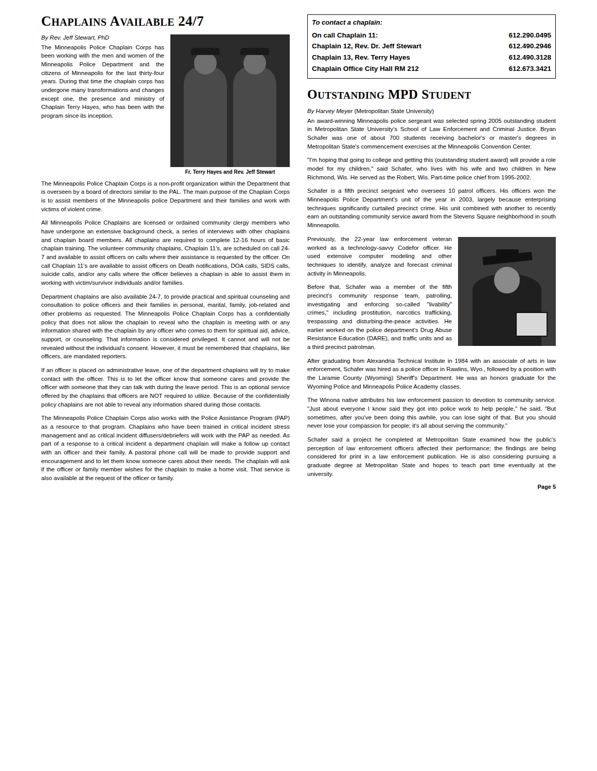CHAPLAINS AVAILABLE 24/7
Fr. Terry Hayes and Rev. Jeff Stewart
By Rev. Jeff Stewart, PhD
The Minneapolis Police Chaplain Corps has been working with the men and women of the Minneapolis Police Department and the citizens of Minneapolis for the last thirty-four years. During that time the chaplain corps has undergone many transformations and changes except one, the presence and ministry of Chaplain Terry Hayes, who has been with the program since its inception.
The Minneapolis Police Chaplain Corps is a non-profit organization within the Department that is overseen by a board of directors similar to the PAL. The main purpose of the Chaplain Corps is to assist members of the Minneapolis police Department and their families and work with victims of violent crime.
All Minneapolis Police Chaplains are licensed or ordained community clergy members who have undergone an extensive background check, a series of interviews with other chaplains and chaplain board members. All chaplains are required to complete 12-16 hours of basic chaplain training. The volunteer community chaplains, Chaplain 11's, are scheduled on call 24-7 and available to assist officers on calls where their assistance is requested by the officer. On call Chaplain 11's are available to assist officers on Death notifications, DOA calls, SIDS calls, suicide calls, and/or any calls where the officer believes a chaplain is able to assist them in working with victim/survivor individuals and/or families.
Department chaplains are also available 24-7, to provide practical and spiritual counseling and consultation to police officers and their families in personal, marital, family, job-related and other problems as requested. The Minneapolis Police Chaplain Corps has a confidentially policy that does not allow the chaplain to reveal who the chaplain is meeting with or any information shared with the chaplain by any officer who comes to them for spiritual aid, advice, support, or counseling. That information is considered privileged. It cannot and will not be revealed without the individual's consent. However, it must be remembered that chaplains, like officers, are mandated reporters.
If an officer is placed on administrative leave, one of the department chaplains will try to make contact with the officer. This is to let the officer know that someone cares and provide the officer with someone that they can talk with during the leave period. This is an optional service offered by the chaplains that officers are NOT required to utilize. Because of the confidentially policy chaplains are not able to reveal any information shared during those contacts.
The Minneapolis Police Chaplain Corps also works with the Police Assistance Program (PAP) as a resource to that program. Chaplains who have been trained in critical incident stress management and as critical incident diffusers/debriefers will work with the PAP as needed. As part of a response to a critical incident a department chaplain will make a follow up contact with an officer and their family. A pastoral phone call will be made to provide support and encouragement and to let them know someone cares about their needs. The chaplain will ask if the officer or family member wishes for the chaplain to make a home visit. That service is also available at the request of the officer or family.
To contact a chaplain:
| On call Chaplain 11: | 612.290.0495 |
| Chaplain 12, Rev. Dr. Jeff Stewart | 612.490.2946 |
| Chaplain 13, Rev. Terry Hayes | 612.490.3128 |
| Chaplain Office City Hall RM 212 | 612.673.3421 |
OUTSTANDING MPD STUDENT
By Harvey Meyer (Metropolitan State University)
An award-winning Minneapolis police sergeant was selected spring 2005 outstanding student in Metropolitan State University's School of Law Enforcement and Criminal Justice. Bryan Schafer was one of about 700 students receiving bachelor's or master's degrees in Metropolitan State's commencement exercises at the Minneapolis Convention Center.
"I'm hoping that going to college and getting this (outstanding student award) will provide a role model for my children," said Schafer, who lives with his wife and two children in New Richmond, Wis. He served as the Robert, Wis. Part-time police chief from 1995-2002.
Schafer is a fifth precinct sergeant who oversees 10 patrol officers. His officers won the Minneapolis Police Department's unit of the year in 2003, largely because enterprising techniques significantly curtailed precinct crime. His unit combined with another to recently earn an outstanding community service award from the Stevens Square neighborhood in south Minneapolis.
Previously, the 22-year law enforcement veteran worked as a technology-savvy Codefor officer. He used extensive computer modeling and other techniques to identify, analyze and forecast criminal activity in Minneapolis.
Before that, Schafer was a member of the fifth precinct's community response team, patrolling, investigating and enforcing so-called "livability" crimes," including prostitution, narcotics trafficking, trespassing and disturbing-the-peace activities. He earlier worked on the police department's Drug Abuse Resistance Education (DARE), and traffic units and as a third precinct patrolman.
After graduating from Alexandria Technical Institute in 1984 with an associate of arts in law enforcement, Schafer was hired as a police officer in Rawlins, Wyo., followed by a position with the Laramie County (Wyoming) Sheriff's Department. He was an honors graduate for the Wyoming Police and Minneapolis Police Academy classes.
The Winona native attributes his law enforcement passion to devotion to community service. "Just about everyone I know said they got into police work to help people," he said. "But sometimes, after you've been doing this awhile, you can lose sight of that. But you should never lose your compassion for people; it's all about serving the community."
Schafer said a project he completed at Metropolitan State examined how the public's perception of law enforcement officers affected their performance; the findings are being considered for print in a law enforcement publication. He is also considering pursuing a graduate degree at Metropolitan State and hopes to teach part time eventually at the university.
Page 5